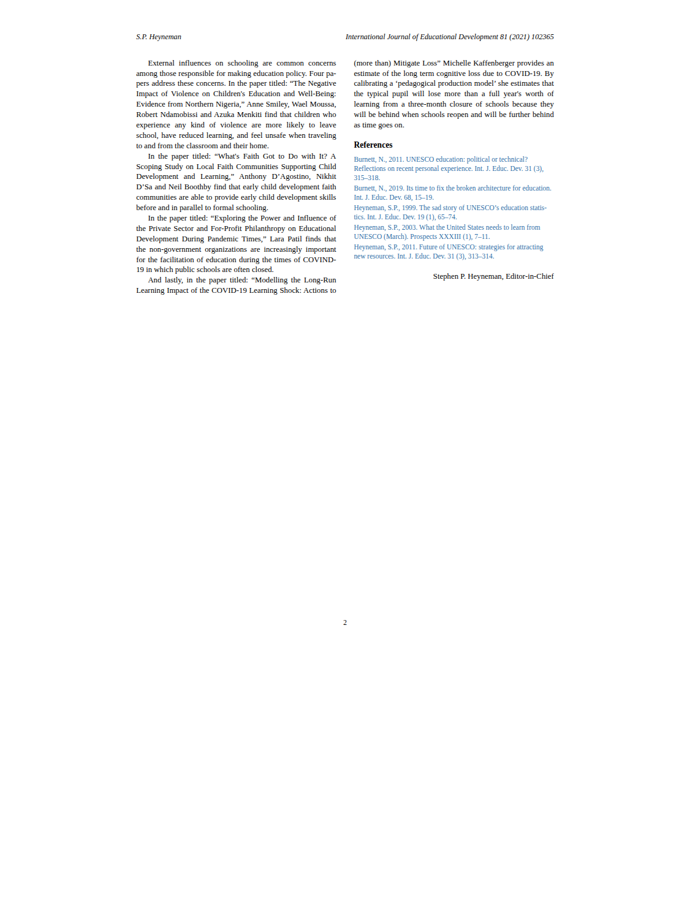S.P. Heyneman International Journal of Educational Development 81 (2021) 102365
External influences on schooling are common concerns among those responsible for making education policy. Four papers address these concerns. In the paper titled: “The Negative Impact of Violence on Children's Education and Well-Being: Evidence from Northern Nigeria,” Anne Smiley, Wael Moussa, Robert Ndamobissi and Azuka Menkiti find that children who experience any kind of violence are more likely to leave school, have reduced learning, and feel unsafe when traveling to and from the classroom and their home.
In the paper titled: “What's Faith Got to Do with It? A Scoping Study on Local Faith Communities Supporting Child Development and Learning,” Anthony D’Agostino, Nikhit D’Sa and Neil Boothby find that early child development faith communities are able to provide early child development skills before and in parallel to formal schooling.
In the paper titled: “Exploring the Power and Influence of the Private Sector and For-Profit Philanthropy on Educational Development During Pandemic Times,” Lara Patil finds that the non-government organizations are increasingly important for the facilitation of education during the times of COVIND-19 in which public schools are often closed.
And lastly, in the paper titled: “Modelling the Long-Run Learning Impact of the COVID-19 Learning Shock: Actions to (more than) Mitigate Loss” Michelle Kaffenberger provides an estimate of the long term cognitive loss due to COVID-19. By calibrating a ‘pedagogical production model’ she estimates that the typical pupil will lose more than a full year's worth of learning from a three-month closure of schools because they will be behind when schools reopen and will be further behind as time goes on.
References
Burnett, N., 2011. UNESCO education: political or technical? Reflections on recent personal experience. Int. J. Educ. Dev. 31 (3), 315–318.
Burnett, N., 2019. Its time to fix the broken architecture for education. Int. J. Educ. Dev. 68, 15–19.
Heyneman, S.P., 1999. The sad story of UNESCO’s education statistics. Int. J. Educ. Dev. 19 (1), 65–74.
Heyneman, S.P., 2003. What the United States needs to learn from UNESCO (March). Prospects XXXIII (1), 7–11.
Heyneman, S.P., 2011. Future of UNESCO: strategies for attracting new resources. Int. J. Educ. Dev. 31 (3), 313–314.
Stephen P. Heyneman, Editor-in-Chief
2